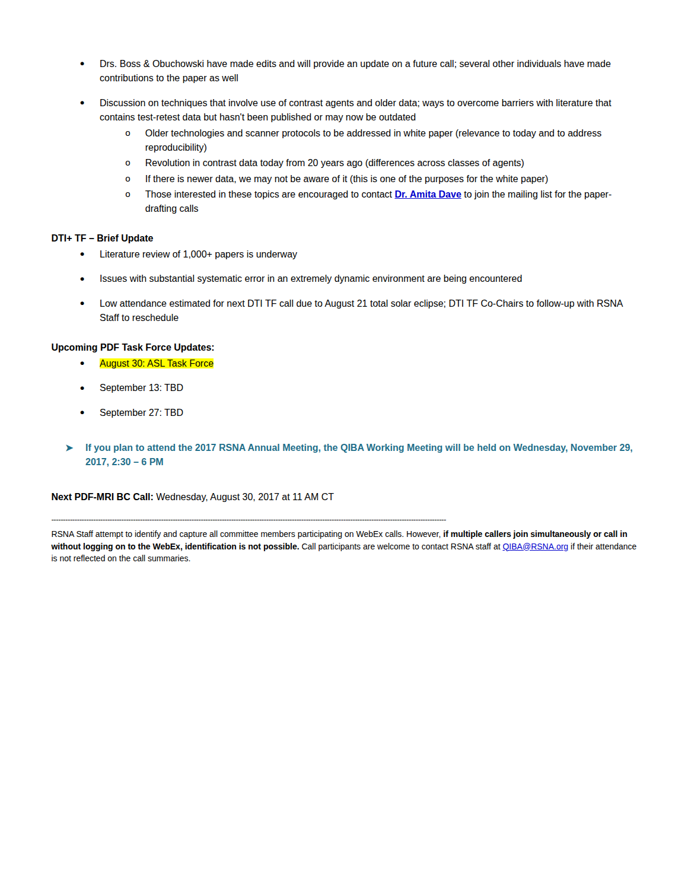Drs. Boss & Obuchowski have made edits and will provide an update on a future call; several other individuals have made contributions to the paper as well
Discussion on techniques that involve use of contrast agents and older data; ways to overcome barriers with literature that contains test-retest data but hasn't been published or may now be outdated
Older technologies and scanner protocols to be addressed in white paper (relevance to today and to address reproducibility)
Revolution in contrast data today from 20 years ago (differences across classes of agents)
If there is newer data, we may not be aware of it (this is one of the purposes for the white paper)
Those interested in these topics are encouraged to contact Dr. Amita Dave to join the mailing list for the paper-drafting calls
DTI+ TF – Brief Update
Literature review of 1,000+ papers is underway
Issues with substantial systematic error in an extremely dynamic environment are being encountered
Low attendance estimated for next DTI TF call due to August 21 total solar eclipse; DTI TF Co-Chairs to follow-up with RSNA Staff to reschedule
Upcoming PDF Task Force Updates:
August 30: ASL Task Force
September 13: TBD
September 27: TBD
If you plan to attend the 2017 RSNA Annual Meeting, the QIBA Working Meeting will be held on Wednesday, November 29, 2017, 2:30 – 6 PM
Next PDF-MRI BC Call: Wednesday, August 30, 2017 at 11 AM CT
-------------------------------------------------------------------------------------------------------------------------------------------------------------------------
RSNA Staff attempt to identify and capture all committee members participating on WebEx calls. However, if multiple callers join simultaneously or call in without logging on to the WebEx, identification is not possible. Call participants are welcome to contact RSNA staff at QIBA@RSNA.org if their attendance is not reflected on the call summaries.